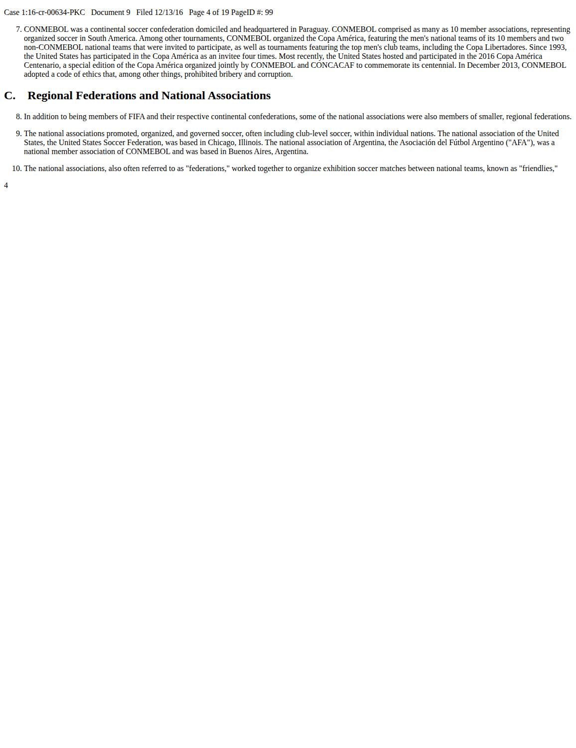Case 1:16-cr-00634-PKC Document 9 Filed 12/13/16 Page 4 of 19 PageID #: 99
CONMEBOL was a continental soccer confederation domiciled and headquartered in Paraguay. CONMEBOL comprised as many as 10 member associations, representing organized soccer in South America. Among other tournaments, CONMEBOL organized the Copa América, featuring the men's national teams of its 10 members and two non-CONMEBOL national teams that were invited to participate, as well as tournaments featuring the top men's club teams, including the Copa Libertadores. Since 1993, the United States has participated in the Copa América as an invitee four times. Most recently, the United States hosted and participated in the 2016 Copa América Centenario, a special edition of the Copa América organized jointly by CONMEBOL and CONCACAF to commemorate its centennial. In December 2013, CONMEBOL adopted a code of ethics that, among other things, prohibited bribery and corruption.
C. Regional Federations and National Associations
In addition to being members of FIFA and their respective continental confederations, some of the national associations were also members of smaller, regional federations.
The national associations promoted, organized, and governed soccer, often including club-level soccer, within individual nations. The national association of the United States, the United States Soccer Federation, was based in Chicago, Illinois. The national association of Argentina, the Asociación del Fútbol Argentino ("AFA"), was a national member association of CONMEBOL and was based in Buenos Aires, Argentina.
The national associations, also often referred to as "federations," worked together to organize exhibition soccer matches between national teams, known as "friendlies,"
4